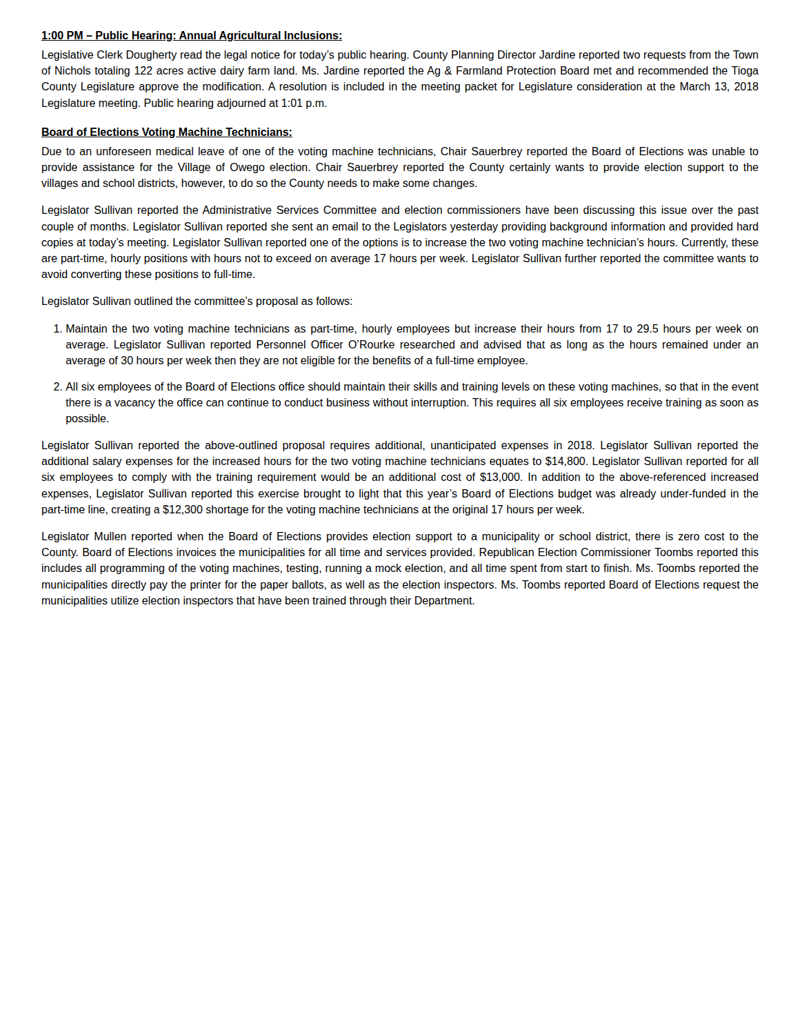1:00 PM – Public Hearing: Annual Agricultural Inclusions:
Legislative Clerk Dougherty read the legal notice for today’s public hearing. County Planning Director Jardine reported two requests from the Town of Nichols totaling 122 acres active dairy farm land. Ms. Jardine reported the Ag & Farmland Protection Board met and recommended the Tioga County Legislature approve the modification. A resolution is included in the meeting packet for Legislature consideration at the March 13, 2018 Legislature meeting. Public hearing adjourned at 1:01 p.m.
Board of Elections Voting Machine Technicians:
Due to an unforeseen medical leave of one of the voting machine technicians, Chair Sauerbrey reported the Board of Elections was unable to provide assistance for the Village of Owego election. Chair Sauerbrey reported the County certainly wants to provide election support to the villages and school districts, however, to do so the County needs to make some changes.
Legislator Sullivan reported the Administrative Services Committee and election commissioners have been discussing this issue over the past couple of months. Legislator Sullivan reported she sent an email to the Legislators yesterday providing background information and provided hard copies at today’s meeting. Legislator Sullivan reported one of the options is to increase the two voting machine technician’s hours. Currently, these are part-time, hourly positions with hours not to exceed on average 17 hours per week. Legislator Sullivan further reported the committee wants to avoid converting these positions to full-time.
Legislator Sullivan outlined the committee’s proposal as follows:
Maintain the two voting machine technicians as part-time, hourly employees but increase their hours from 17 to 29.5 hours per week on average. Legislator Sullivan reported Personnel Officer O’Rourke researched and advised that as long as the hours remained under an average of 30 hours per week then they are not eligible for the benefits of a full-time employee.
All six employees of the Board of Elections office should maintain their skills and training levels on these voting machines, so that in the event there is a vacancy the office can continue to conduct business without interruption. This requires all six employees receive training as soon as possible.
Legislator Sullivan reported the above-outlined proposal requires additional, unanticipated expenses in 2018. Legislator Sullivan reported the additional salary expenses for the increased hours for the two voting machine technicians equates to $14,800. Legislator Sullivan reported for all six employees to comply with the training requirement would be an additional cost of $13,000. In addition to the above-referenced increased expenses, Legislator Sullivan reported this exercise brought to light that this year’s Board of Elections budget was already under-funded in the part-time line, creating a $12,300 shortage for the voting machine technicians at the original 17 hours per week.
Legislator Mullen reported when the Board of Elections provides election support to a municipality or school district, there is zero cost to the County. Board of Elections invoices the municipalities for all time and services provided. Republican Election Commissioner Toombs reported this includes all programming of the voting machines, testing, running a mock election, and all time spent from start to finish. Ms. Toombs reported the municipalities directly pay the printer for the paper ballots, as well as the election inspectors. Ms. Toombs reported Board of Elections request the municipalities utilize election inspectors that have been trained through their Department.